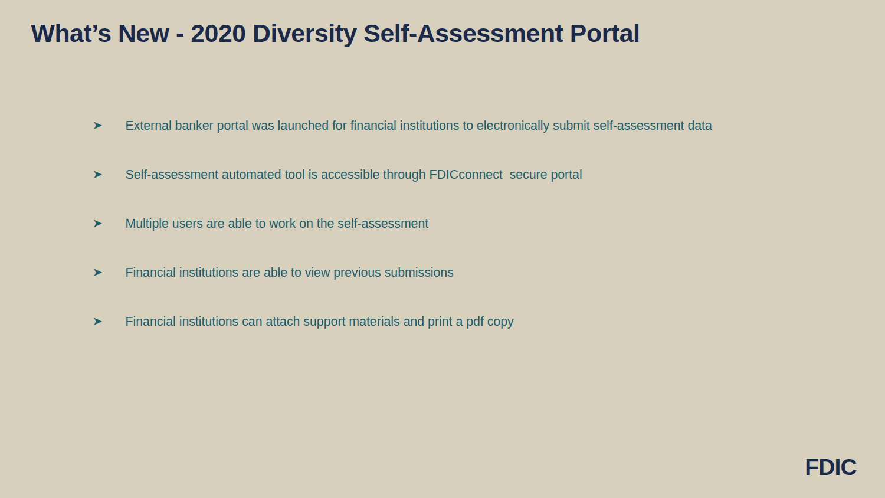What’s New - 2020 Diversity Self-Assessment Portal
External banker portal was launched for financial institutions to electronically submit self-assessment data
Self-assessment automated tool is accessible through FDICconnect secure portal
Multiple users are able to work on the self-assessment
Financial institutions are able to view previous submissions
Financial institutions can attach support materials and print a pdf copy
FDIC